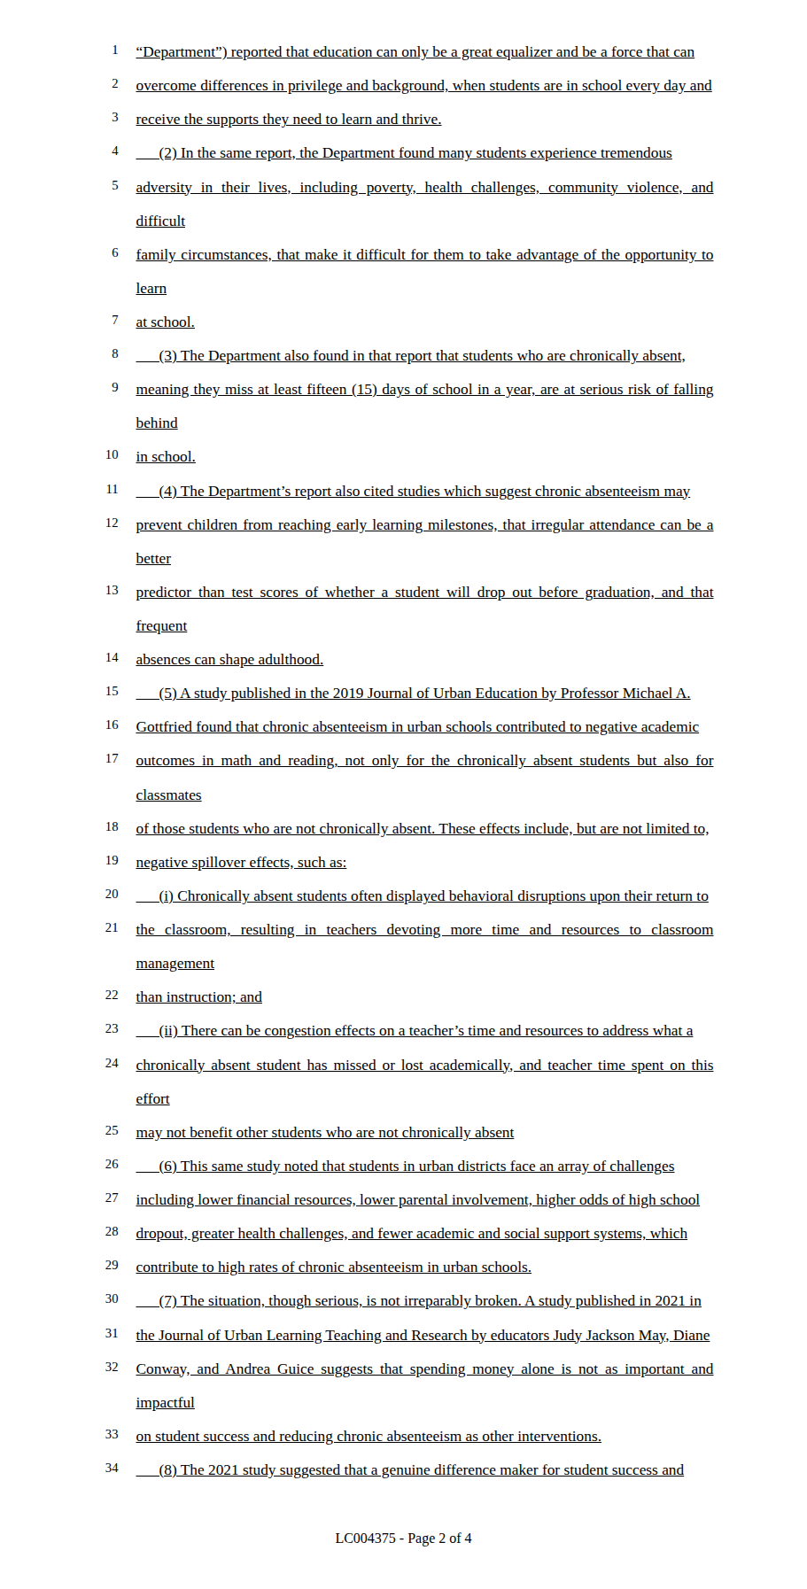“Department”) reported that education can only be a great equalizer and be a force that can
overcome differences in privilege and background, when students are in school every day and
receive the supports they need to learn and thrive.
(2) In the same report, the Department found many students experience tremendous
adversity in their lives, including poverty, health challenges, community violence, and difficult
family circumstances, that make it difficult for them to take advantage of the opportunity to learn
at school.
(3) The Department also found in that report that students who are chronically absent,
meaning they miss at least fifteen (15) days of school in a year, are at serious risk of falling behind
in school.
(4) The Department’s report also cited studies which suggest chronic absenteeism may
prevent children from reaching early learning milestones, that irregular attendance can be a better
predictor than test scores of whether a student will drop out before graduation, and that frequent
absences can shape adulthood.
(5) A study published in the 2019 Journal of Urban Education by Professor Michael A.
Gottfried found that chronic absenteeism in urban schools contributed to negative academic
outcomes in math and reading, not only for the chronically absent students but also for classmates
of those students who are not chronically absent. These effects include, but are not limited to,
negative spillover effects, such as:
(i) Chronically absent students often displayed behavioral disruptions upon their return to
the classroom, resulting in teachers devoting more time and resources to classroom management
than instruction; and
(ii) There can be congestion effects on a teacher’s time and resources to address what a
chronically absent student has missed or lost academically, and teacher time spent on this effort
may not benefit other students who are not chronically absent
(6) This same study noted that students in urban districts face an array of challenges
including lower financial resources, lower parental involvement, higher odds of high school
dropout, greater health challenges, and fewer academic and social support systems, which
contribute to high rates of chronic absenteeism in urban schools.
(7) The situation, though serious, is not irreparably broken. A study published in 2021 in
the Journal of Urban Learning Teaching and Research by educators Judy Jackson May, Diane
Conway, and Andrea Guice suggests that spending money alone is not as important and impactful
on student success and reducing chronic absenteeism as other interventions.
(8) The 2021 study suggested that a genuine difference maker for student success and
LC004375 - Page 2 of 4